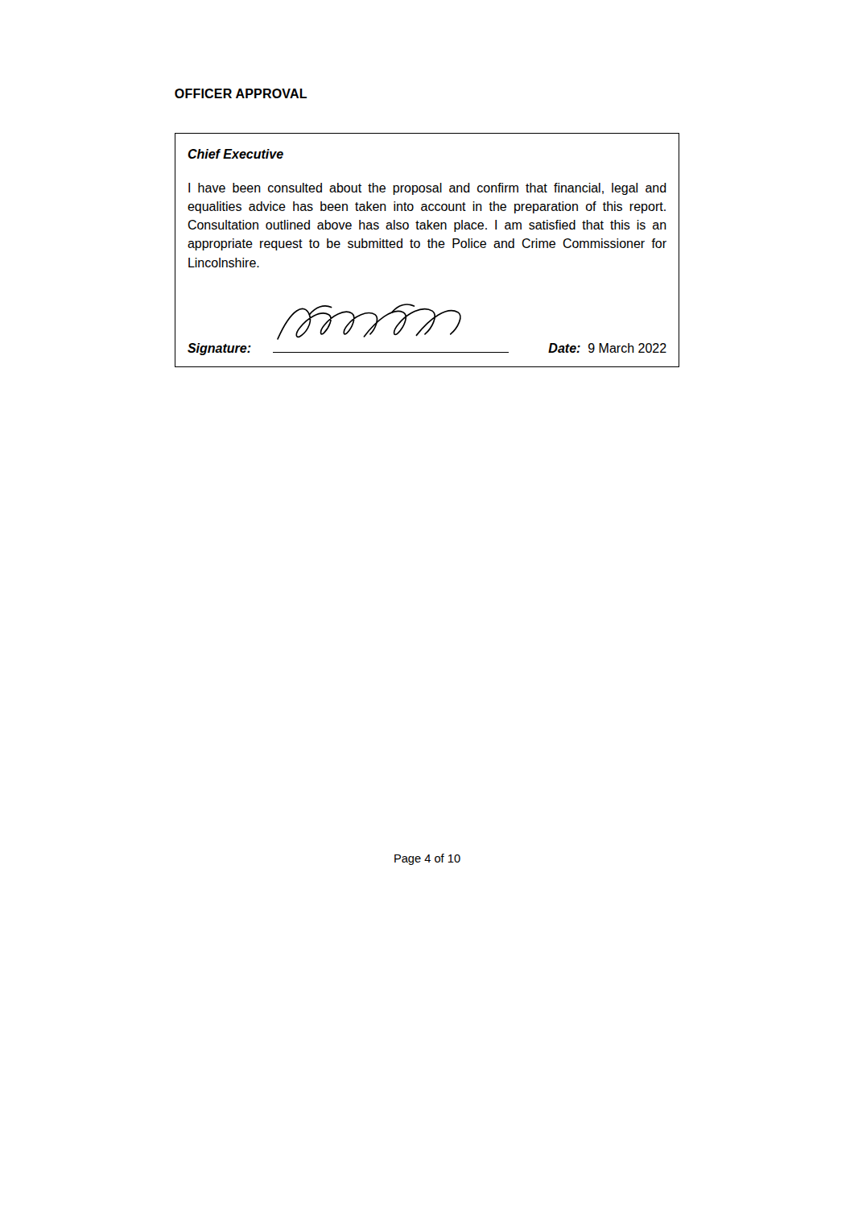OFFICER APPROVAL
Chief Executive
I have been consulted about the proposal and confirm that financial, legal and equalities advice has been taken into account in the preparation of this report. Consultation outlined above has also taken place. I am satisfied that this is an appropriate request to be submitted to the Police and Crime Commissioner for Lincolnshire.
Signature:
Date: 9 March 2022
Page 4 of 10